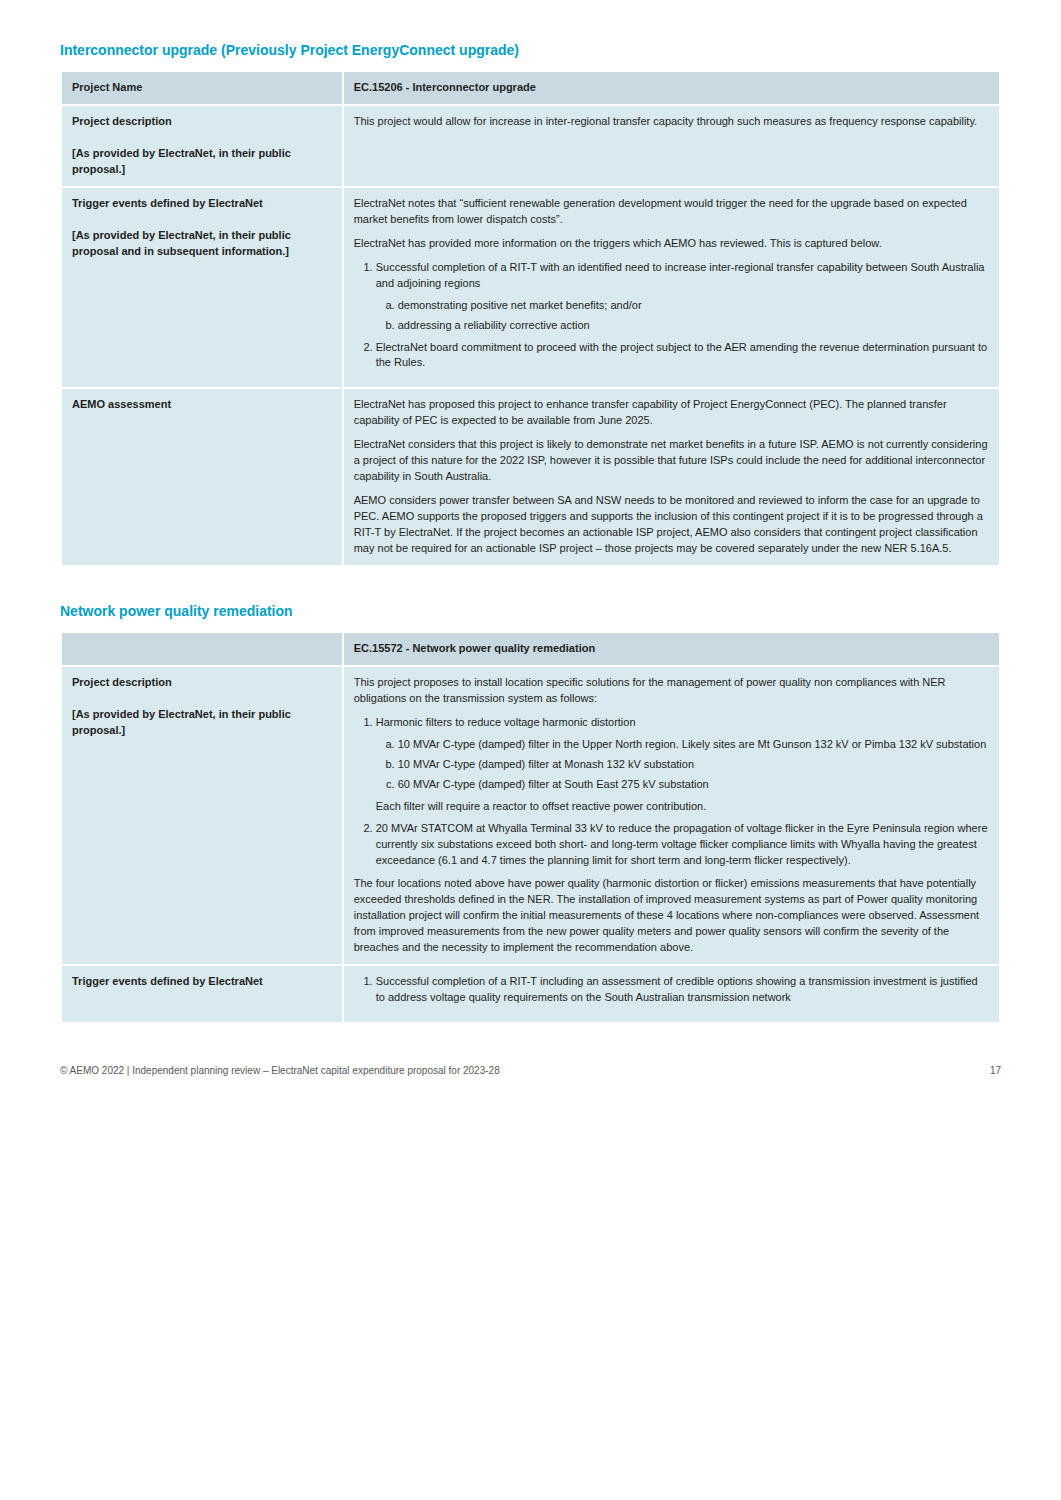Interconnector upgrade (Previously Project EnergyConnect upgrade)
| Project Name | EC.15206 - Interconnector upgrade |
| Project description [As provided by ElectraNet, in their public proposal.] | This project would allow for increase in inter-regional transfer capacity through such measures as frequency response capability. |
| Trigger events defined by ElectraNet [As provided by ElectraNet, in their public proposal and in subsequent information.] | ElectraNet notes that “sufficient renewable generation development would trigger the need for the upgrade based on expected market benefits from lower dispatch costs”. ElectraNet has provided more information on the triggers which AEMO has reviewed. This is captured below. Successful completion of a RIT-T with an identified need to increase inter-regional transfer capability between South Australia and adjoining regions demonstrating positive net market benefits; and/or addressing a reliability corrective action ElectraNet board commitment to proceed with the project subject to the AER amending the revenue determination pursuant to the Rules. |
| AEMO assessment | ElectraNet has proposed this project to enhance transfer capability of Project EnergyConnect (PEC). The planned transfer capability of PEC is expected to be available from June 2025. ElectraNet considers that this project is likely to demonstrate net market benefits in a future ISP. AEMO is not currently considering a project of this nature for the 2022 ISP, however it is possible that future ISPs could include the need for additional interconnector capability in South Australia. AEMO considers power transfer between SA and NSW needs to be monitored and reviewed to inform the case for an upgrade to PEC. AEMO supports the proposed triggers and supports the inclusion of this contingent project if it is to be progressed through a RIT-T by ElectraNet. If the project becomes an actionable ISP project, AEMO also considers that contingent project classification may not be required for an actionable ISP project – those projects may be covered separately under the new NER 5.16A.5. |
Network power quality remediation
| | EC.15572 - Network power quality remediation |
| Project description [As provided by ElectraNet, in their public proposal.] | This project proposes to install location specific solutions for the management of power quality non compliances with NER obligations on the transmission system as follows: Harmonic filters to reduce voltage harmonic distortion 10 MVAr C-type (damped) filter in the Upper North region. Likely sites are Mt Gunson 132 kV or Pimba 132 kV substation 10 MVAr C-type (damped) filter at Monash 132 kV substation 60 MVAr C-type (damped) filter at South East 275 kV substation Each filter will require a reactor to offset reactive power contribution. 20 MVAr STATCOM at Whyalla Terminal 33 kV to reduce the propagation of voltage flicker in the Eyre Peninsula region where currently six substations exceed both short- and long-term voltage flicker compliance limits with Whyalla having the greatest exceedance (6.1 and 4.7 times the planning limit for short term and long-term flicker respectively). The four locations noted above have power quality (harmonic distortion or flicker) emissions measurements that have potentially exceeded thresholds defined in the NER. The installation of improved measurement systems as part of Power quality monitoring installation project will confirm the initial measurements of these 4 locations where non-compliances were observed. Assessment from improved measurements from the new power quality meters and power quality sensors will confirm the severity of the breaches and the necessity to implement the recommendation above. |
| Trigger events defined by ElectraNet | Successful completion of a RIT-T including an assessment of credible options showing a transmission investment is justified to address voltage quality requirements on the South Australian transmission network |
© AEMO 2022 | Independent planning review – ElectraNet capital expenditure proposal for 2023-28
17